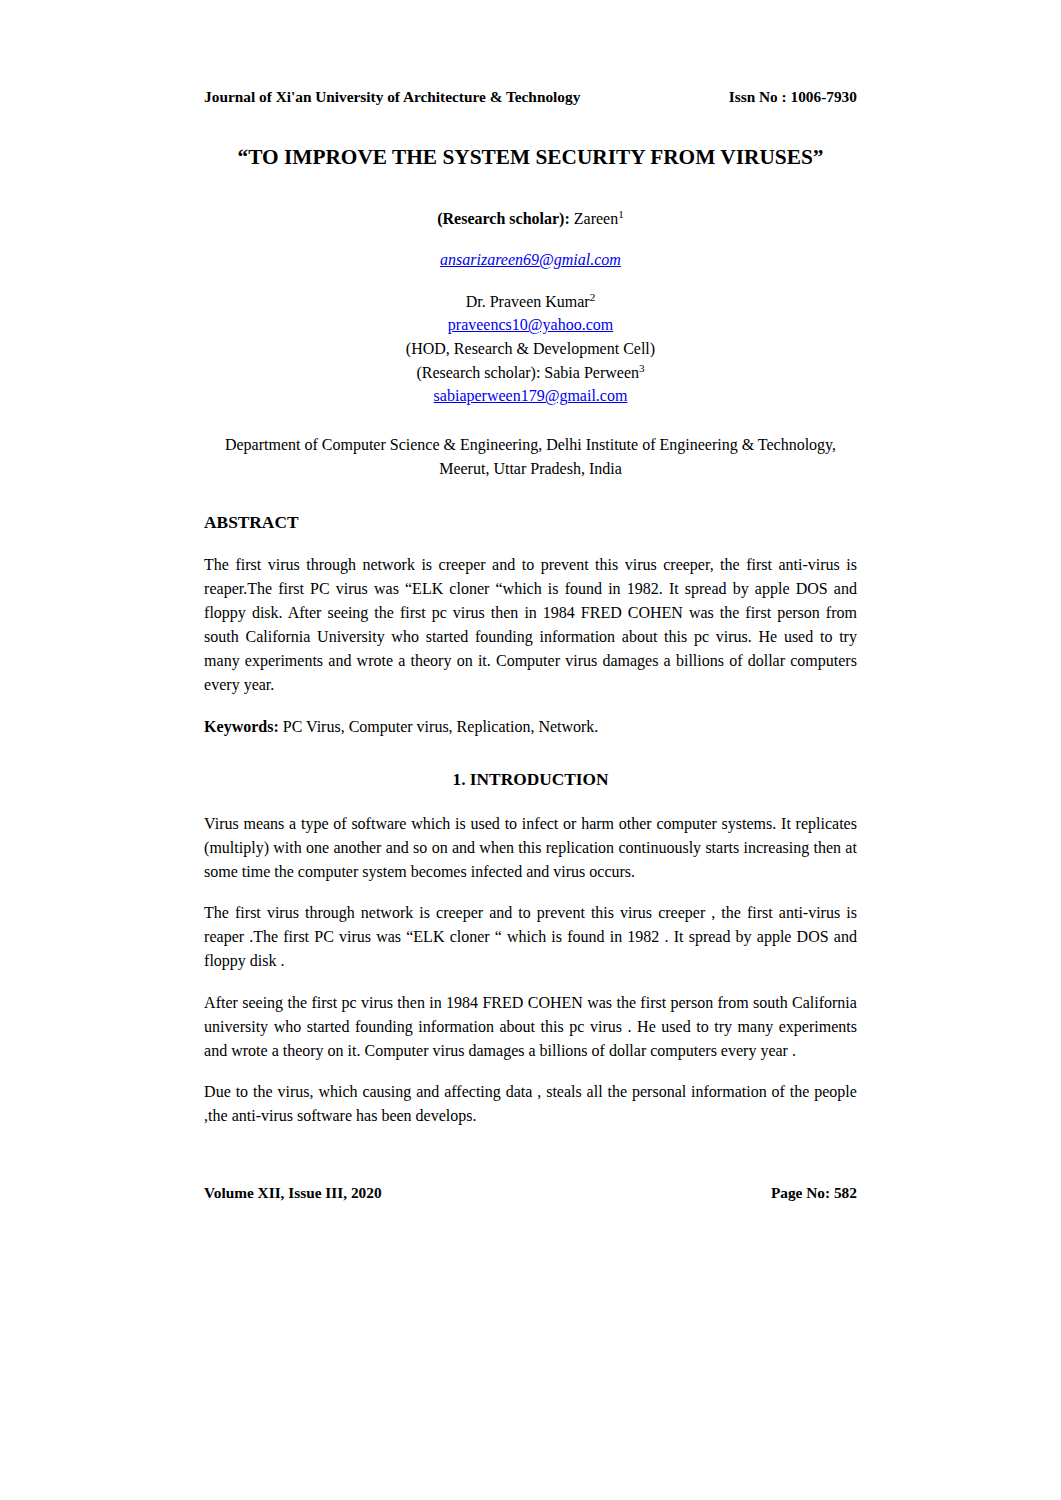Journal of Xi'an University of Architecture & Technology Issn No : 1006-7930
“TO IMPROVE THE SYSTEM SECURITY FROM VIRUSES”
(Research scholar): Zareen1
ansarizareen69@gmial.com
Dr. Praveen Kumar2
praveencs10@yahoo.com
(HOD, Research & Development Cell)
(Research scholar): Sabia Perween3
sabiaperween179@gmail.com
Department of Computer Science & Engineering, Delhi Institute of Engineering & Technology, Meerut, Uttar Pradesh, India
ABSTRACT
The first virus through network is creeper and to prevent this virus creeper, the first anti-virus is reaper.The first PC virus was “ELK cloner “which is found in 1982. It spread by apple DOS and floppy disk. After seeing the first pc virus then in 1984 FRED COHEN was the first person from south California University who started founding information about this pc virus. He used to try many experiments and wrote a theory on it. Computer virus damages a billions of dollar computers every year.
Keywords: PC Virus, Computer virus, Replication, Network.
1. INTRODUCTION
Virus means a type of software which is used to infect or harm other computer systems. It replicates (multiply) with one another and so on and when this replication continuously starts increasing then at some time the computer system becomes infected and virus occurs.
The first virus through network is creeper and to prevent this virus creeper , the first anti-virus is reaper .The first PC virus was “ELK cloner “ which is found in 1982 . It spread by apple DOS and floppy disk .
After seeing the first pc virus then in 1984 FRED COHEN was the first person from south California university who started founding information about this pc virus . He used to try many experiments and wrote a theory on it. Computer virus damages a billions of dollar computers every year .
Due to the virus, which causing and affecting data , steals all the personal information of the people ,the anti-virus software has been develops.
Volume XII, Issue III, 2020 Page No: 582